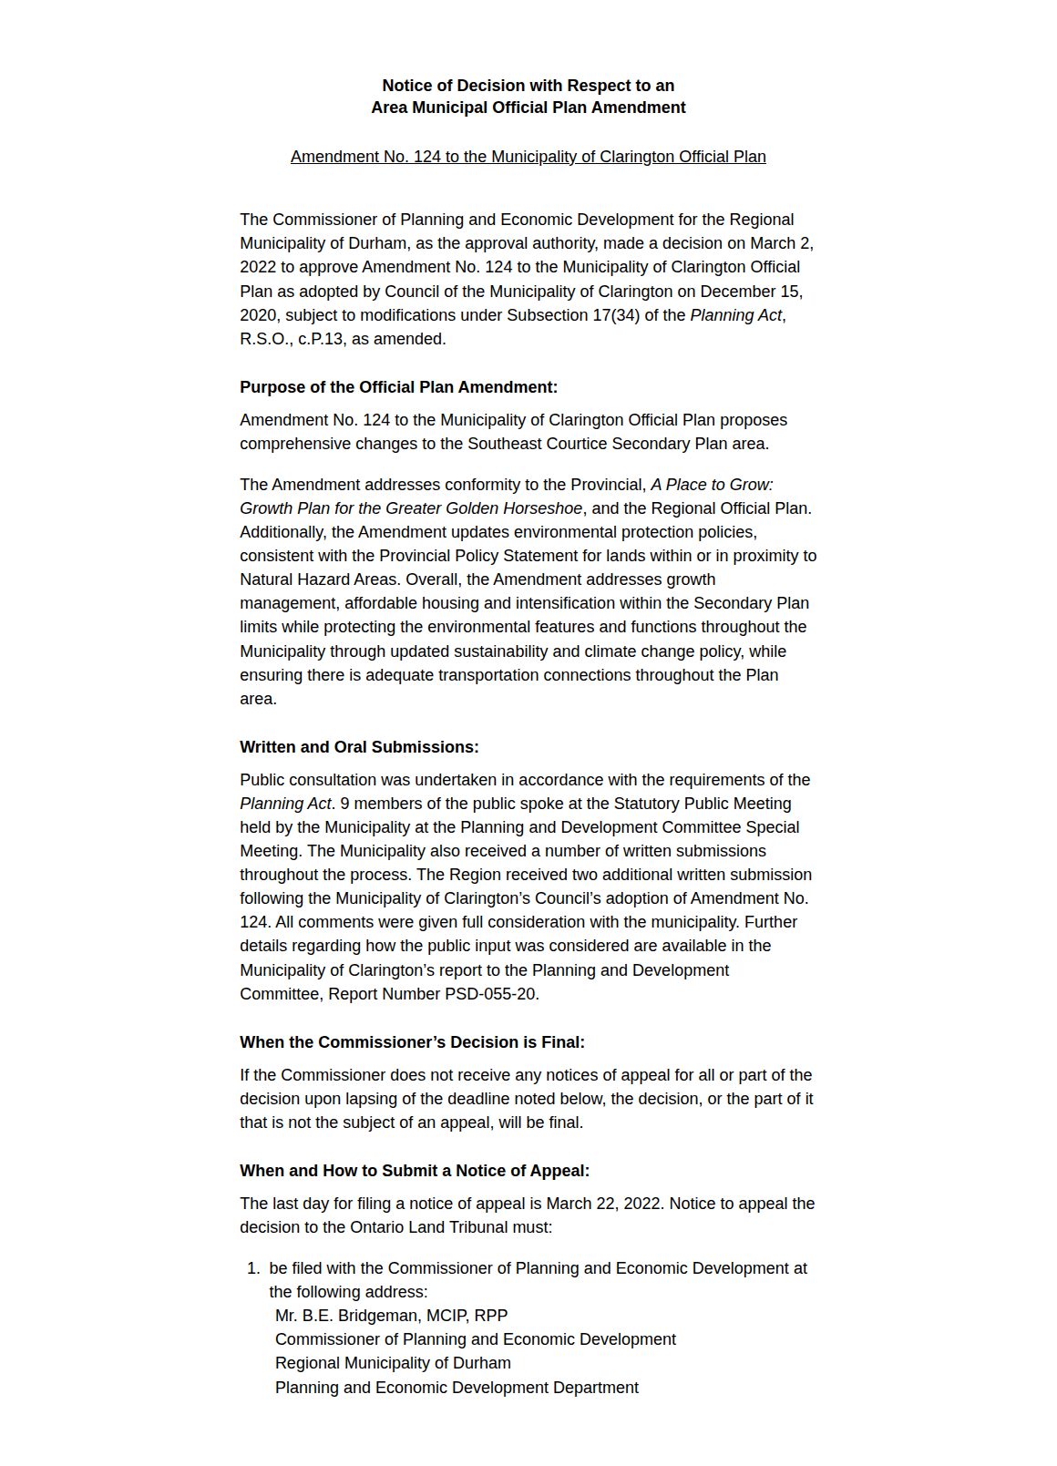Notice of Decision with Respect to an
Area Municipal Official Plan Amendment
Amendment No. 124 to the Municipality of Clarington Official Plan
The Commissioner of Planning and Economic Development for the Regional Municipality of Durham, as the approval authority, made a decision on March 2, 2022 to approve Amendment No. 124 to the Municipality of Clarington Official Plan as adopted by Council of the Municipality of Clarington on December 15, 2020, subject to modifications under Subsection 17(34) of the Planning Act, R.S.O., c.P.13, as amended.
Purpose of the Official Plan Amendment:
Amendment No. 124 to the Municipality of Clarington Official Plan proposes comprehensive changes to the Southeast Courtice Secondary Plan area.
The Amendment addresses conformity to the Provincial, A Place to Grow: Growth Plan for the Greater Golden Horseshoe, and the Regional Official Plan. Additionally, the Amendment updates environmental protection policies, consistent with the Provincial Policy Statement for lands within or in proximity to Natural Hazard Areas. Overall, the Amendment addresses growth management, affordable housing and intensification within the Secondary Plan limits while protecting the environmental features and functions throughout the Municipality through updated sustainability and climate change policy, while ensuring there is adequate transportation connections throughout the Plan area.
Written and Oral Submissions:
Public consultation was undertaken in accordance with the requirements of the Planning Act. 9 members of the public spoke at the Statutory Public Meeting held by the Municipality at the Planning and Development Committee Special Meeting. The Municipality also received a number of written submissions throughout the process. The Region received two additional written submission following the Municipality of Clarington’s Council’s adoption of Amendment No. 124. All comments were given full consideration with the municipality. Further details regarding how the public input was considered are available in the Municipality of Clarington’s report to the Planning and Development Committee, Report Number PSD-055-20.
When the Commissioner’s Decision is Final:
If the Commissioner does not receive any notices of appeal for all or part of the decision upon lapsing of the deadline noted below, the decision, or the part of it that is not the subject of an appeal, will be final.
When and How to Submit a Notice of Appeal:
The last day for filing a notice of appeal is March 22, 2022. Notice to appeal the decision to the Ontario Land Tribunal must:
be filed with the Commissioner of Planning and Economic Development at the following address:
Mr. B.E. Bridgeman, MCIP, RPP
Commissioner of Planning and Economic Development
Regional Municipality of Durham
Planning and Economic Development Department